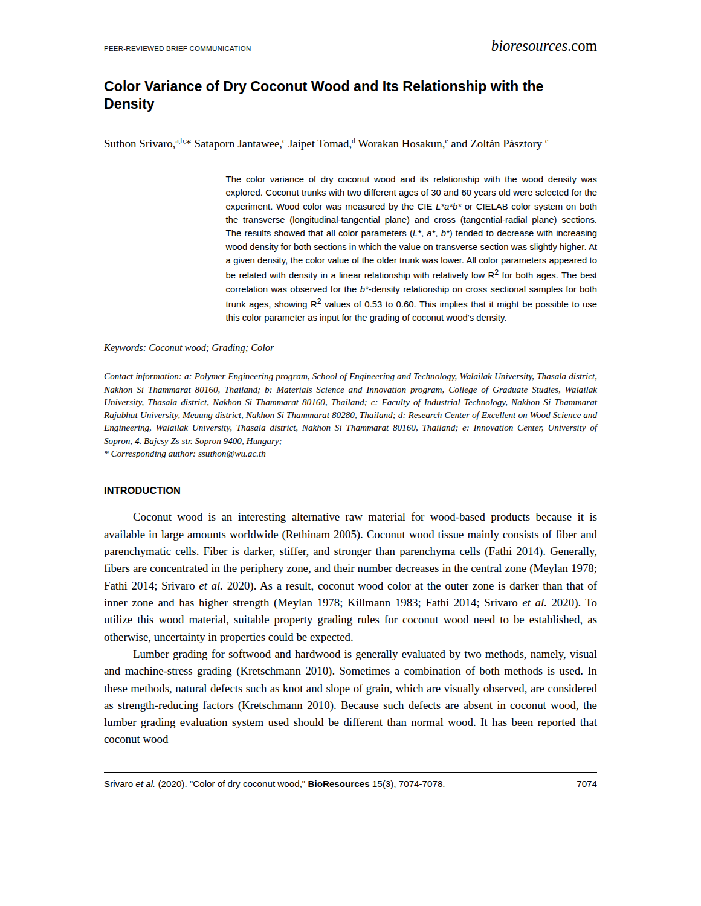PEER-REVIEWED BRIEF COMMUNICATION bioresources.com
Color Variance of Dry Coconut Wood and Its Relationship with the Density
Suthon Srivaro,a,b,* Sataporn Jantawee,c Jaipet Tomad,d Worakan Hosakun,e and Zoltán Pásztory e
The color variance of dry coconut wood and its relationship with the wood density was explored. Coconut trunks with two different ages of 30 and 60 years old were selected for the experiment. Wood color was measured by the CIE L*a*b* or CIELAB color system on both the transverse (longitudinal-tangential plane) and cross (tangential-radial plane) sections. The results showed that all color parameters (L*, a*, b*) tended to decrease with increasing wood density for both sections in which the value on transverse section was slightly higher. At a given density, the color value of the older trunk was lower. All color parameters appeared to be related with density in a linear relationship with relatively low R2 for both ages. The best correlation was observed for the b*-density relationship on cross sectional samples for both trunk ages, showing R2 values of 0.53 to 0.60. This implies that it might be possible to use this color parameter as input for the grading of coconut wood's density.
Keywords: Coconut wood; Grading; Color
Contact information: a: Polymer Engineering program, School of Engineering and Technology, Walailak University, Thasala district, Nakhon Si Thammarat 80160, Thailand; b: Materials Science and Innovation program, College of Graduate Studies, Walailak University, Thasala district, Nakhon Si Thammarat 80160, Thailand; c: Faculty of Industrial Technology, Nakhon Si Thammarat Rajabhat University, Meaung district, Nakhon Si Thammarat 80280, Thailand; d: Research Center of Excellent on Wood Science and Engineering, Walailak University, Thasala district, Nakhon Si Thammarat 80160, Thailand; e: Innovation Center, University of Sopron, 4. Bajcsy Zs str. Sopron 9400, Hungary;
* Corresponding author: ssuthon@wu.ac.th
INTRODUCTION
Coconut wood is an interesting alternative raw material for wood-based products because it is available in large amounts worldwide (Rethinam 2005). Coconut wood tissue mainly consists of fiber and parenchymatic cells. Fiber is darker, stiffer, and stronger than parenchyma cells (Fathi 2014). Generally, fibers are concentrated in the periphery zone, and their number decreases in the central zone (Meylan 1978; Fathi 2014; Srivaro et al. 2020). As a result, coconut wood color at the outer zone is darker than that of inner zone and has higher strength (Meylan 1978; Killmann 1983; Fathi 2014; Srivaro et al. 2020). To utilize this wood material, suitable property grading rules for coconut wood need to be established, as otherwise, uncertainty in properties could be expected.
Lumber grading for softwood and hardwood is generally evaluated by two methods, namely, visual and machine-stress grading (Kretschmann 2010). Sometimes a combination of both methods is used. In these methods, natural defects such as knot and slope of grain, which are visually observed, are considered as strength-reducing factors (Kretschmann 2010). Because such defects are absent in coconut wood, the lumber grading evaluation system used should be different than normal wood. It has been reported that coconut wood
Srivaro et al. (2020). "Color of dry coconut wood," BioResources 15(3), 7074-7078. 7074